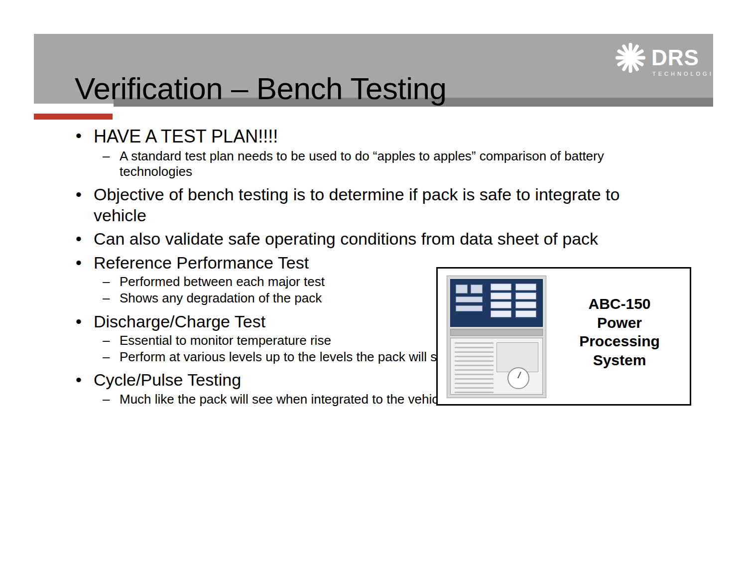Verification – Bench Testing
DRS
TECHNOLOGIES
HAVE A TEST PLAN!!!!
A standard test plan needs to be used to do “apples to apples” comparison of battery technologies
Objective of bench testing is to determine if pack is safe to integrate to vehicle
Can also validate safe operating conditions from data sheet of pack
Reference Performance Test
Performed between each major test
Shows any degradation of the pack
Discharge/Charge Test
Essential to monitor temperature rise
Perform at various levels up to the levels the pack will see in the vehicle
Cycle/Pulse Testing
Much like the pack will see when integrated to the vehicle
ABC-150
Power
Processing
System